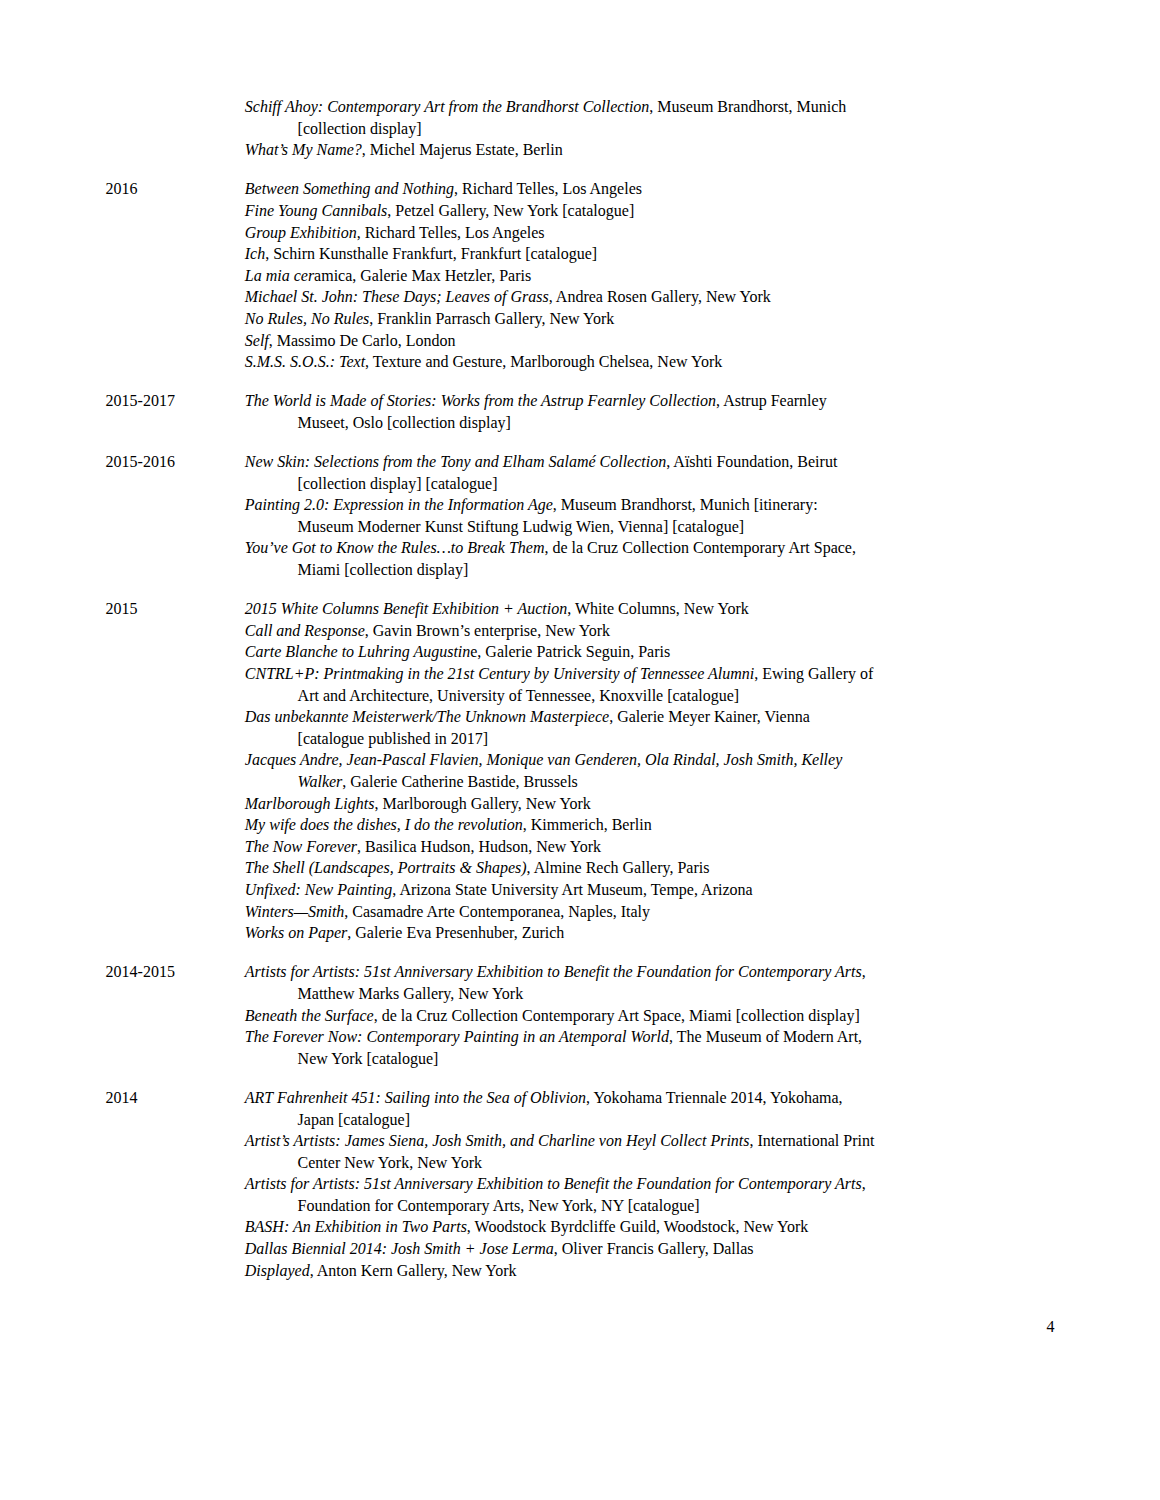| | Schiff Ahoy: Contemporary Art from the Brandhorst Collection , Museum Brandhorst, Munich [collection display] What’s My Name? , Michel Majerus Estate, Berlin |
| 2016 | Between Something and Nothing , Richard Telles, Los Angeles Fine Young Cannibals , Petzel Gallery, New York [catalogue] Group Exhibition , Richard Telles, Los Angeles Ich , Schirn Kunsthalle Frankfurt, Frankfurt [catalogue] La mia cer amica, Galerie Max Hetzler, Paris Michael St. John: These Days; Leaves of Grass , Andrea Rosen Gallery, New York No Rules, No Rules , Franklin Parrasch Gallery, New York Self , Massimo De Carlo, London S.M.S. S.O.S.: Text , Texture and Gesture, Marlborough Chelsea, New York |
| 2015-2017 | The World is Made of Stories: Works from the Astrup Fearnley Collection , Astrup Fearnley Museet, Oslo [collection display] |
| 2015-2016 | New Skin: Selections from the Tony and Elham Salamé Collection , Aïshti Foundation, Beirut [collection display] [catalogue] Painting 2.0: Expression in the Information Age , Museum Brandhorst, Munich [itinerary: Museum Moderner Kunst Stiftung Ludwig Wien, Vienna] [catalogue] You’ve Got to Know the Rules…to Break Them , de la Cruz Collection Contemporary Art Space, Miami [collection display] |
| 2015 | 2015 White Columns Benefit Exhibition + Auction , White Columns, New York Call and Response , Gavin Brown’s enterprise, New York Carte Blanche to Luhring Augustin e, Galerie Patrick Seguin, Paris CNTRL+P: Printmaking in the 21st Century by University of Tennessee Alumni , Ewing Gallery of Art and Architecture, University of Tennessee, Knoxville [catalogue] Das unbekannte Meisterwerk/The Unknown Masterpiece , Galerie Meyer Kainer, Vienna [catalogue published in 2017] Jacques Andre, Jean-Pascal Flavien, Monique van Genderen, Ola Rindal, Josh Smith, Kelley Walker , Galerie Catherine Bastide, Brussels Marlborough Lights , Marlborough Gallery, New York My wife does the dishes, I do the revolution , Kimmerich, Berlin The Now Forever , Basilica Hudson, Hudson, New York The Shell (Landscapes, Portraits & Shapes) , Almine Rech Gallery, Paris Unfixed: New Painting , Arizona State University Art Museum, Tempe, Arizona Winters—Smith , Casamadre Arte Contemporanea, Naples, Italy Works on Paper , Galerie Eva Presenhuber, Zurich |
| 2014-2015 | Artists for Artists: 51st Anniversary Exhibition to Benefit the Foundation for Contemporary Arts , Matthew Marks Gallery, New York Beneath the Surface , de la Cruz Collection Contemporary Art Space, Miami [collection display] The Forever Now: Contemporary Painting in an Atemporal World , The Museum of Modern Art, New York [catalogue] |
| 2014 | ART Fahrenheit 451: Sailing into the Sea of Oblivion , Yokohama Triennale 2014, Yokohama, Japan [catalogue] Artist’s Artists: James Siena, Josh Smith, and Charline von Heyl Collect Prints , International Print Center New York, New York Artists for Artists: 51st Anniversary Exhibition to Benefit the Foundation for Contemporary Arts , Foundation for Contemporary Arts, New York, NY [catalogue] BASH: An Exhibition in Two Parts , Woodstock Byrdcliffe Guild, Woodstock, New York Dallas Biennial 2014: Josh Smith + Jose Lerma , Oliver Francis Gallery, Dallas Displayed , Anton Kern Gallery, New York |
4